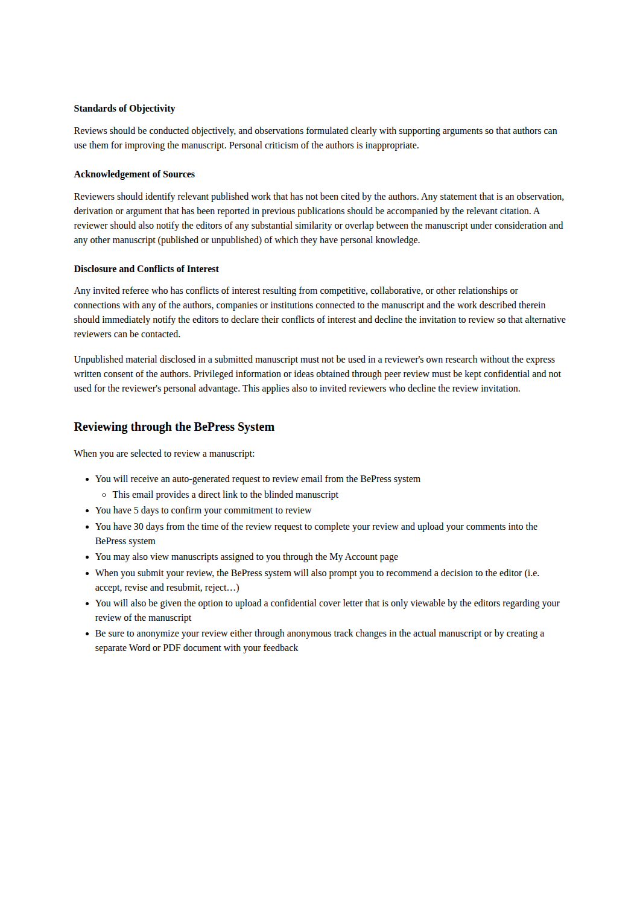Standards of Objectivity
Reviews should be conducted objectively, and observations formulated clearly with supporting arguments so that authors can use them for improving the manuscript. Personal criticism of the authors is inappropriate.
Acknowledgement of Sources
Reviewers should identify relevant published work that has not been cited by the authors. Any statement that is an observation, derivation or argument that has been reported in previous publications should be accompanied by the relevant citation. A reviewer should also notify the editors of any substantial similarity or overlap between the manuscript under consideration and any other manuscript (published or unpublished) of which they have personal knowledge.
Disclosure and Conflicts of Interest
Any invited referee who has conflicts of interest resulting from competitive, collaborative, or other relationships or connections with any of the authors, companies or institutions connected to the manuscript and the work described therein should immediately notify the editors to declare their conflicts of interest and decline the invitation to review so that alternative reviewers can be contacted.
Unpublished material disclosed in a submitted manuscript must not be used in a reviewer's own research without the express written consent of the authors. Privileged information or ideas obtained through peer review must be kept confidential and not used for the reviewer's personal advantage. This applies also to invited reviewers who decline the review invitation.
Reviewing through the BePress System
When you are selected to review a manuscript:
You will receive an auto-generated request to review email from the BePress system
This email provides a direct link to the blinded manuscript
You have 5 days to confirm your commitment to review
You have 30 days from the time of the review request to complete your review and upload your comments into the BePress system
You may also view manuscripts assigned to you through the My Account page
When you submit your review, the BePress system will also prompt you to recommend a decision to the editor (i.e. accept, revise and resubmit, reject…)
You will also be given the option to upload a confidential cover letter that is only viewable by the editors regarding your review of the manuscript
Be sure to anonymize your review either through anonymous track changes in the actual manuscript or by creating a separate Word or PDF document with your feedback